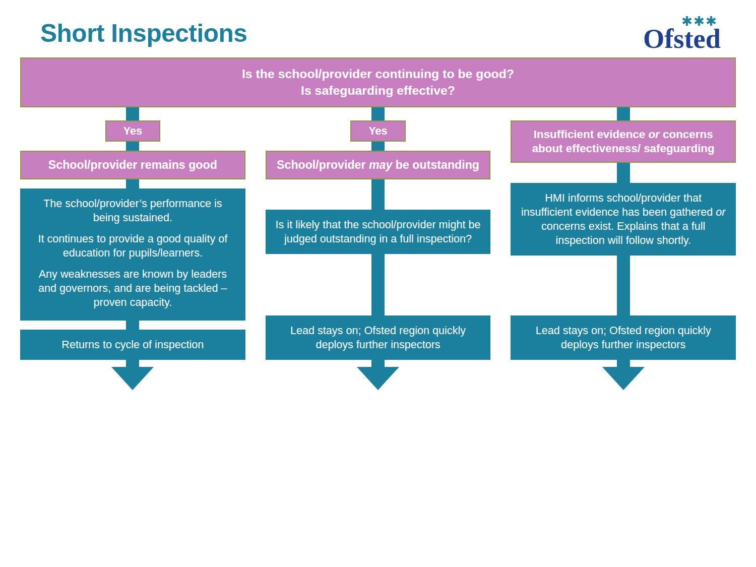Short Inspections
✱✱✱
Ofsted
Is the school/provider continuing to be good?
Is safeguarding effective?
Yes
School/provider remains good
The school/provider’s performance is being sustained.
It continues to provide a good quality of education for pupils/learners.
Any weaknesses are known by leaders and governors, and are being tackled – proven capacity.
Returns to cycle of inspection
Yes
School/provider may be outstanding
Is it likely that the school/provider might be judged outstanding in a full inspection?
Lead stays on; Ofsted region quickly deploys further inspectors
Insufficient evidence or concerns about effectiveness/ safeguarding
HMI informs school/provider that insufficient evidence has been gathered or concerns exist. Explains that a full inspection will follow shortly.
Lead stays on; Ofsted region quickly deploys further inspectors